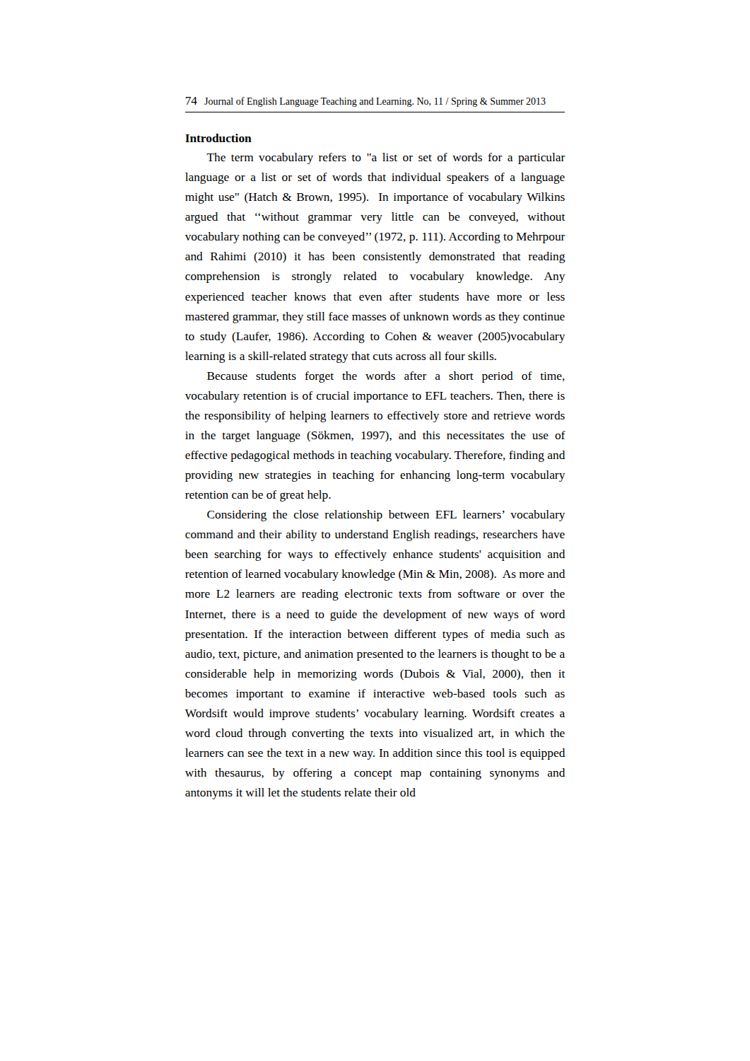74 Journal of English Language Teaching and Learning. No, 11 / Spring & Summer 2013
Introduction
The term vocabulary refers to "a list or set of words for a particular language or a list or set of words that individual speakers of a language might use" (Hatch & Brown, 1995). In importance of vocabulary Wilkins argued that ‘‘without grammar very little can be conveyed, without vocabulary nothing can be conveyed’’ (1972, p. 111). According to Mehrpour and Rahimi (2010) it has been consistently demonstrated that reading comprehension is strongly related to vocabulary knowledge. Any experienced teacher knows that even after students have more or less mastered grammar, they still face masses of unknown words as they continue to study (Laufer, 1986). According to Cohen & weaver (2005)vocabulary learning is a skill-related strategy that cuts across all four skills.
Because students forget the words after a short period of time, vocabulary retention is of crucial importance to EFL teachers. Then, there is the responsibility of helping learners to effectively store and retrieve words in the target language (Sökmen, 1997), and this necessitates the use of effective pedagogical methods in teaching vocabulary. Therefore, finding and providing new strategies in teaching for enhancing long-term vocabulary retention can be of great help.
Considering the close relationship between EFL learners’ vocabulary command and their ability to understand English readings, researchers have been searching for ways to effectively enhance students' acquisition and retention of learned vocabulary knowledge (Min & Min, 2008). As more and more L2 learners are reading electronic texts from software or over the Internet, there is a need to guide the development of new ways of word presentation. If the interaction between different types of media such as audio, text, picture, and animation presented to the learners is thought to be a considerable help in memorizing words (Dubois & Vial, 2000), then it becomes important to examine if interactive web-based tools such as Wordsift would improve students’ vocabulary learning. Wordsift creates a word cloud through converting the texts into visualized art, in which the learners can see the text in a new way. In addition since this tool is equipped with thesaurus, by offering a concept map containing synonyms and antonyms it will let the students relate their old